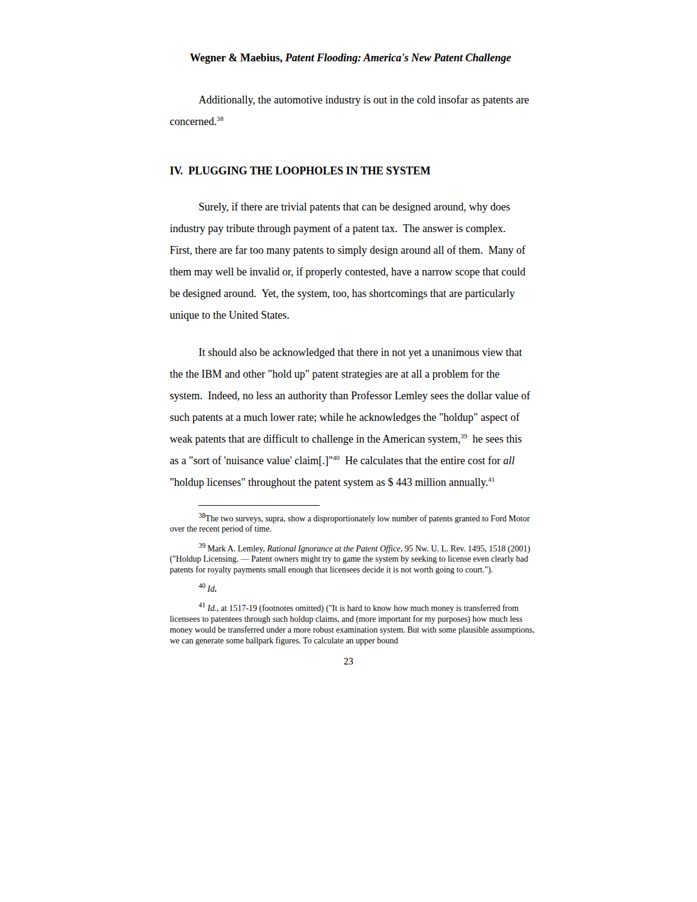Wegner & Maebius, Patent Flooding: America's New Patent Challenge
Additionally, the automotive industry is out in the cold insofar as patents are
concerned.38
IV. PLUGGING THE LOOPHOLES IN THE SYSTEM
Surely, if there are trivial patents that can be designed around, why does
industry pay tribute through payment of a patent tax. The answer is complex.
First, there are far too many patents to simply design around all of them. Many of
them may well be invalid or, if properly contested, have a narrow scope that could
be designed around. Yet, the system, too, has shortcomings that are particularly
unique to the United States.
It should also be acknowledged that there in not yet a unanimous view that
the the IBM and other "hold up" patent strategies are at all a problem for the
system. Indeed, no less an authority than Professor Lemley sees the dollar value of
such patents at a much lower rate; while he acknowledges the "holdup" aspect of
weak patents that are difficult to challenge in the American system,39 he sees this
as a "sort of 'nuisance value' claim[.]"40 He calculates that the entire cost for all
"holdup licenses" throughout the patent system as $ 443 million annually.41
38 The two surveys, supra, show a disproportionately low number of patents granted to Ford Motor over the recent period of time.
39 Mark A. Lemley, Rational Ignorance at the Patent Office, 95 Nw. U. L. Rev. 1495, 1518 (2001) ("Holdup Licensing. — Patent owners might try to game the system by seeking to license even clearly bad patents for royalty payments small enough that licensees decide it is not worth going to court.").
40 Id.
41 Id., at 1517-19 (footnotes omitted) ("It is hard to know how much money is transferred from licensees to patentees through such holdup claims, and (more important for my purposes) how much less money would be transferred under a more robust examination system. But with some plausible assumptions, we can generate some ballpark figures. To calculate an upper bound
23